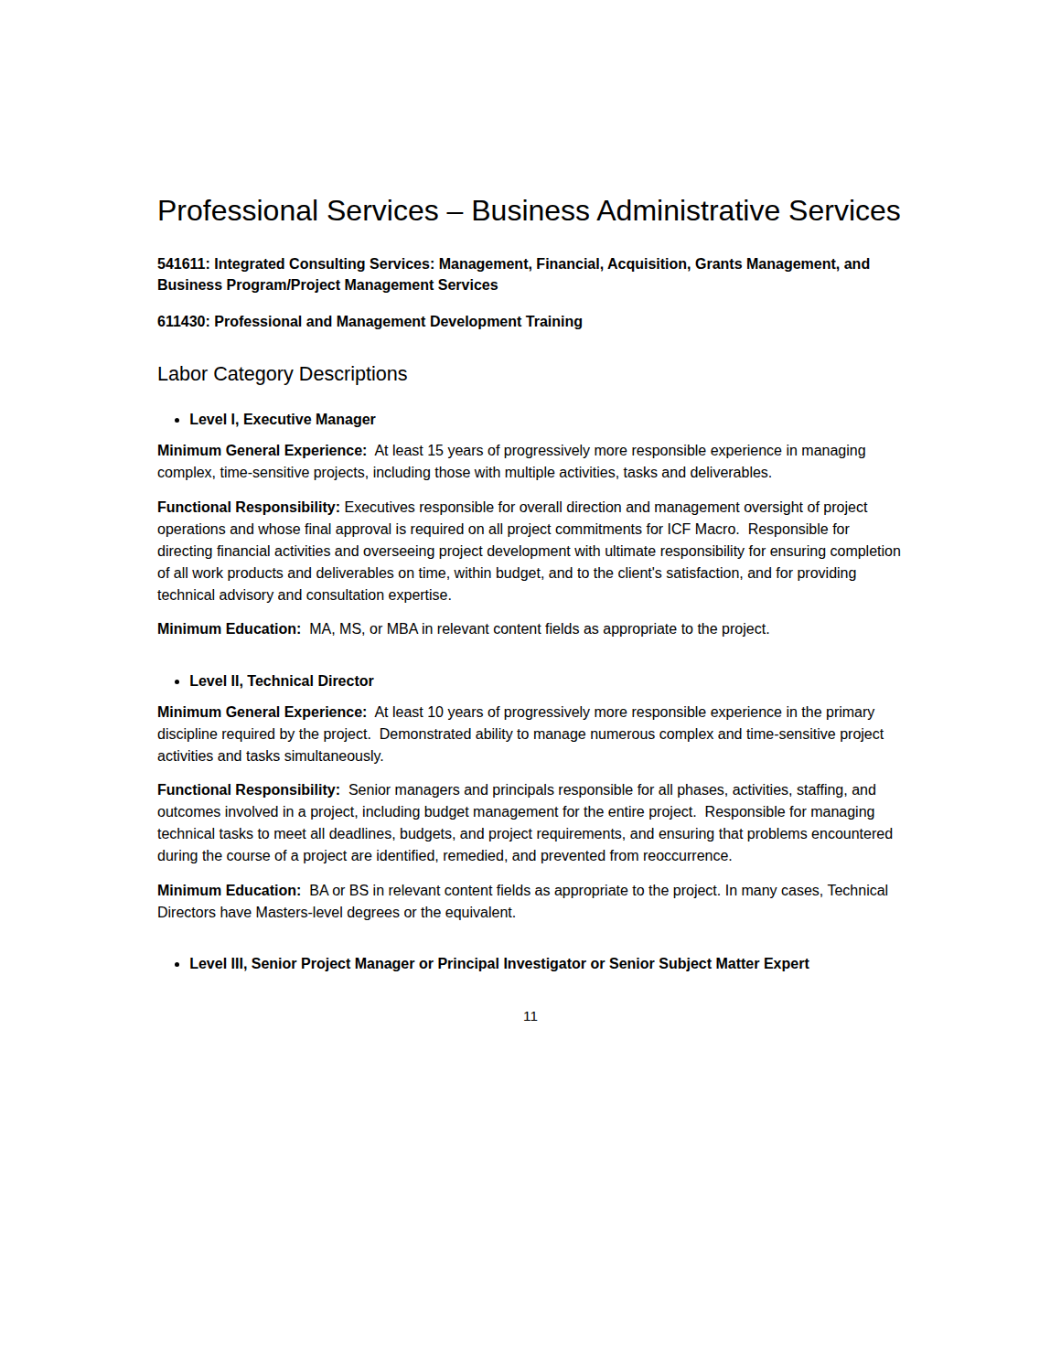Professional Services – Business Administrative Services
541611: Integrated Consulting Services: Management, Financial, Acquisition, Grants Management, and Business Program/Project Management Services
611430: Professional and Management Development Training
Labor Category Descriptions
Level I, Executive Manager
Minimum General Experience: At least 15 years of progressively more responsible experience in managing complex, time-sensitive projects, including those with multiple activities, tasks and deliverables.
Functional Responsibility: Executives responsible for overall direction and management oversight of project operations and whose final approval is required on all project commitments for ICF Macro. Responsible for directing financial activities and overseeing project development with ultimate responsibility for ensuring completion of all work products and deliverables on time, within budget, and to the client's satisfaction, and for providing technical advisory and consultation expertise.
Minimum Education: MA, MS, or MBA in relevant content fields as appropriate to the project.
Level II, Technical Director
Minimum General Experience: At least 10 years of progressively more responsible experience in the primary discipline required by the project. Demonstrated ability to manage numerous complex and time-sensitive project activities and tasks simultaneously.
Functional Responsibility: Senior managers and principals responsible for all phases, activities, staffing, and outcomes involved in a project, including budget management for the entire project. Responsible for managing technical tasks to meet all deadlines, budgets, and project requirements, and ensuring that problems encountered during the course of a project are identified, remedied, and prevented from reoccurrence.
Minimum Education: BA or BS in relevant content fields as appropriate to the project. In many cases, Technical Directors have Masters-level degrees or the equivalent.
Level III, Senior Project Manager or Principal Investigator or Senior Subject Matter Expert
11